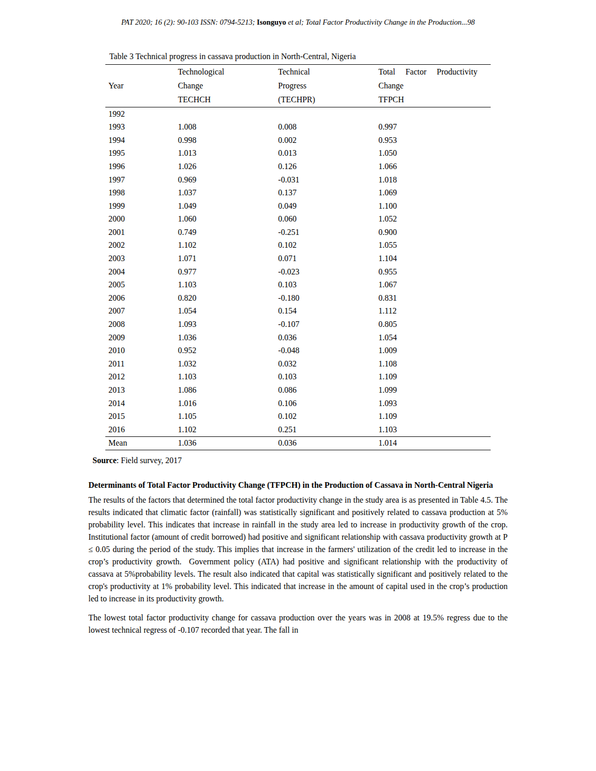PAT 2020; 16 (2): 90-103 ISSN: 0794-5213; Isonguyo et al; Total Factor Productivity Change in the Production...98
Table 3 Technical progress in cassava production in North-Central, Nigeria
| | Technological | Technical | Total Factor Productivity |
| --- | --- | --- | --- |
| Year | Change | Progress | Change |
| | TECHCH | (TECHPR) | TFPCH |
| 1992 | | | |
| 1993 | 1.008 | 0.008 | 0.997 |
| 1994 | 0.998 | 0.002 | 0.953 |
| 1995 | 1.013 | 0.013 | 1.050 |
| 1996 | 1.026 | 0.126 | 1.066 |
| 1997 | 0.969 | -0.031 | 1.018 |
| 1998 | 1.037 | 0.137 | 1.069 |
| 1999 | 1.049 | 0.049 | 1.100 |
| 2000 | 1.060 | 0.060 | 1.052 |
| 2001 | 0.749 | -0.251 | 0.900 |
| 2002 | 1.102 | 0.102 | 1.055 |
| 2003 | 1.071 | 0.071 | 1.104 |
| 2004 | 0.977 | -0.023 | 0.955 |
| 2005 | 1.103 | 0.103 | 1.067 |
| 2006 | 0.820 | -0.180 | 0.831 |
| 2007 | 1.054 | 0.154 | 1.112 |
| 2008 | 1.093 | -0.107 | 0.805 |
| 2009 | 1.036 | 0.036 | 1.054 |
| 2010 | 0.952 | -0.048 | 1.009 |
| 2011 | 1.032 | 0.032 | 1.108 |
| 2012 | 1.103 | 0.103 | 1.109 |
| 2013 | 1.086 | 0.086 | 1.099 |
| 2014 | 1.016 | 0.106 | 1.093 |
| 2015 | 1.105 | 0.102 | 1.109 |
| 2016 | 1.102 | 0.251 | 1.103 |
| Mean | 1.036 | 0.036 | 1.014 |
Source: Field survey, 2017
Determinants of Total Factor Productivity Change (TFPCH) in the Production of Cassava in North-Central Nigeria
The results of the factors that determined the total factor productivity change in the study area is as presented in Table 4.5. The results indicated that climatic factor (rainfall) was statistically significant and positively related to cassava production at 5% probability level. This indicates that increase in rainfall in the study area led to increase in productivity growth of the crop. Institutional factor (amount of credit borrowed) had positive and significant relationship with cassava productivity growth at P ≤ 0.05 during the period of the study. This implies that increase in the farmers' utilization of the credit led to increase in the crop’s productivity growth. Government policy (ATA) had positive and significant relationship with the productivity of cassava at 5%probability levels. The result also indicated that capital was statistically significant and positively related to the crop's productivity at 1% probability level. This indicated that increase in the amount of capital used in the crop’s production led to increase in its productivity growth.
The lowest total factor productivity change for cassava production over the years was in 2008 at 19.5% regress due to the lowest technical regress of -0.107 recorded that year. The fall in